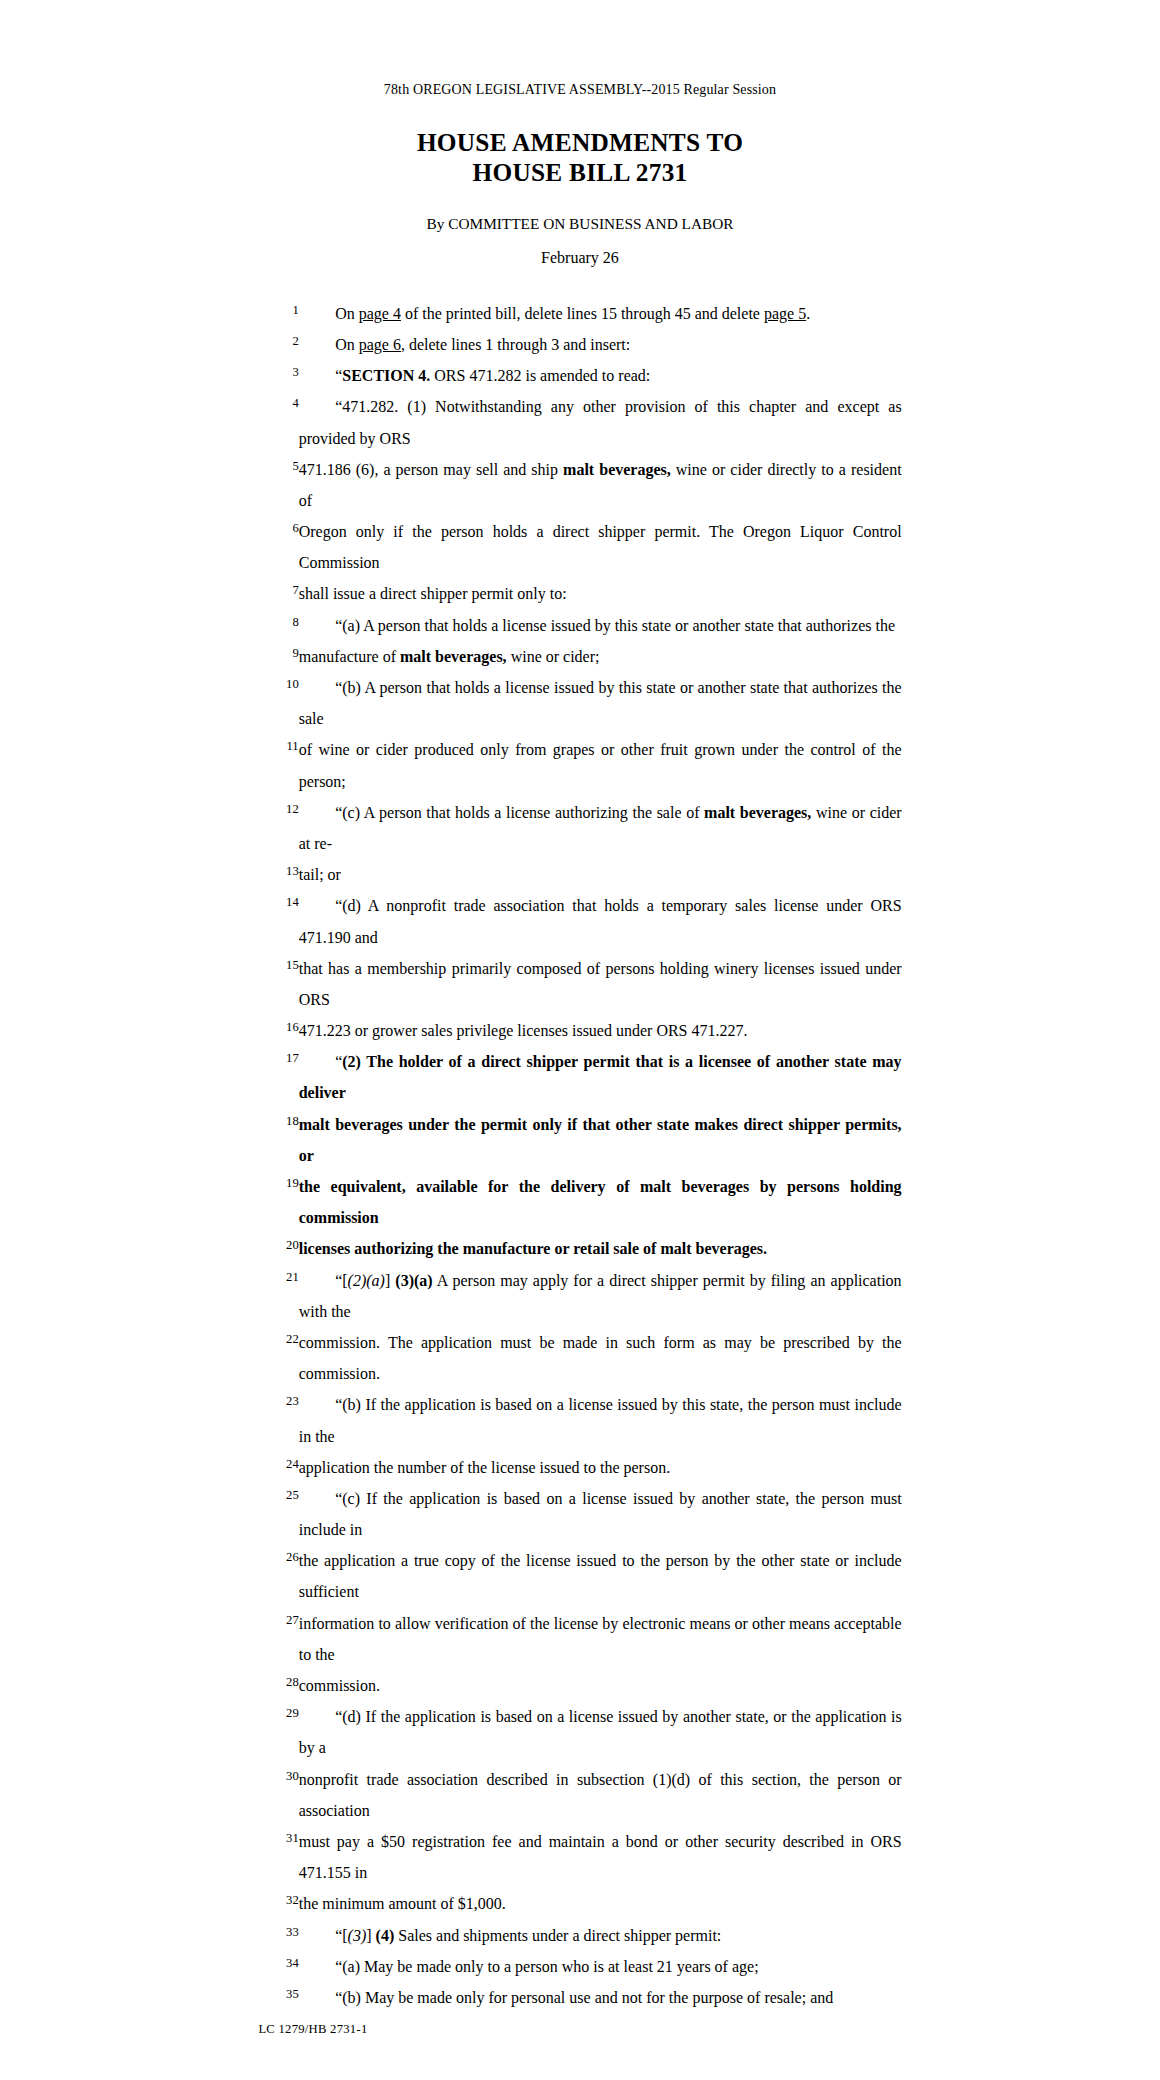78th OREGON LEGISLATIVE ASSEMBLY--2015 Regular Session
HOUSE AMENDMENTS TO
HOUSE BILL 2731
By COMMITTEE ON BUSINESS AND LABOR
February 26
| 1 | On page 4 of the printed bill, delete lines 15 through 45 and delete page 5 . |
| 2 | On page 6 , delete lines 1 through 3 and insert: |
| 3 | “ SECTION 4. ORS 471.282 is amended to read: |
| 4 | “471.282. (1) Notwithstanding any other provision of this chapter and except as provided by ORS |
| 5 | 471.186 (6), a person may sell and ship malt beverages, wine or cider directly to a resident of |
| 6 | Oregon only if the person holds a direct shipper permit. The Oregon Liquor Control Commission |
| 7 | shall issue a direct shipper permit only to: |
| 8 | “(a) A person that holds a license issued by this state or another state that authorizes the |
| 9 | manufacture of malt beverages, wine or cider; |
| 10 | “(b) A person that holds a license issued by this state or another state that authorizes the sale |
| 11 | of wine or cider produced only from grapes or other fruit grown under the control of the person; |
| 12 | “(c) A person that holds a license authorizing the sale of malt beverages, wine or cider at re- |
| 13 | tail; or |
| 14 | “(d) A nonprofit trade association that holds a temporary sales license under ORS 471.190 and |
| 15 | that has a membership primarily composed of persons holding winery licenses issued under ORS |
| 16 | 471.223 or grower sales privilege licenses issued under ORS 471.227. |
| 17 | “ (2) The holder of a direct shipper permit that is a licensee of another state may deliver |
| 18 | malt beverages under the permit only if that other state makes direct shipper permits, or |
| 19 | the equivalent, available for the delivery of malt beverages by persons holding commission |
| 20 | licenses authorizing the manufacture or retail sale of malt beverages. |
| 21 | “[ (2)(a) ] (3)(a) A person may apply for a direct shipper permit by filing an application with the |
| 22 | commission. The application must be made in such form as may be prescribed by the commission. |
| 23 | “(b) If the application is based on a license issued by this state, the person must include in the |
| 24 | application the number of the license issued to the person. |
| 25 | “(c) If the application is based on a license issued by another state, the person must include in |
| 26 | the application a true copy of the license issued to the person by the other state or include sufficient |
| 27 | information to allow verification of the license by electronic means or other means acceptable to the |
| 28 | commission. |
| 29 | “(d) If the application is based on a license issued by another state, or the application is by a |
| 30 | nonprofit trade association described in subsection (1)(d) of this section, the person or association |
| 31 | must pay a $50 registration fee and maintain a bond or other security described in ORS 471.155 in |
| 32 | the minimum amount of $1,000. |
| 33 | “[ (3) ] (4) Sales and shipments under a direct shipper permit: |
| 34 | “(a) May be made only to a person who is at least 21 years of age; |
| 35 | “(b) May be made only for personal use and not for the purpose of resale; and |
LC 1279/HB 2731-1